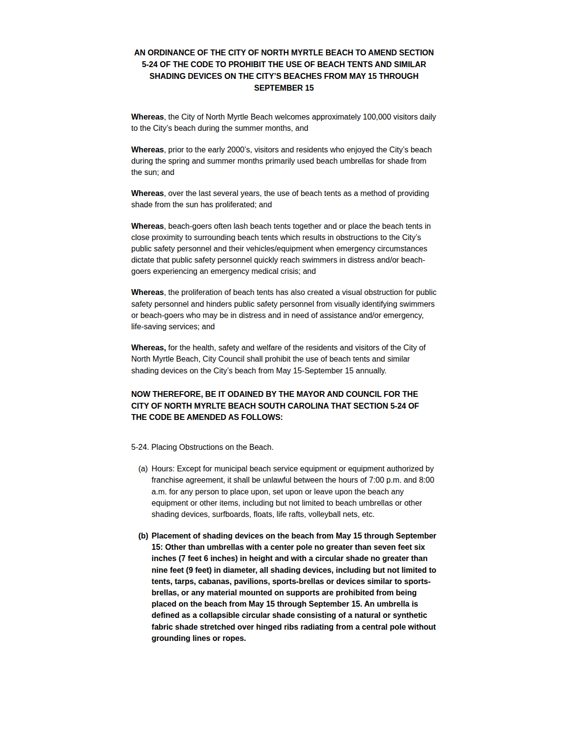An Ordinance of the City of North Myrtle Beach to Amend Section 5-24 of the Code to Prohibit the Use of Beach Tents and Similar Shading Devices on the City’s Beaches from May 15 through September 15
Whereas, the City of North Myrtle Beach welcomes approximately 100,000 visitors daily to the City’s beach during the summer months, and
Whereas, prior to the early 2000’s, visitors and residents who enjoyed the City’s beach during the spring and summer months primarily used beach umbrellas for shade from the sun; and
Whereas, over the last several years, the use of beach tents as a method of providing shade from the sun has proliferated; and
Whereas, beach-goers often lash beach tents together and or place the beach tents in close proximity to surrounding beach tents which results in obstructions to the City’s public safety personnel and their vehicles/equipment when emergency circumstances dictate that public safety personnel quickly reach swimmers in distress and/or beach-goers experiencing an emergency medical crisis; and
Whereas, the proliferation of beach tents has also created a visual obstruction for public safety personnel and hinders public safety personnel from visually identifying swimmers or beach-goers who may be in distress and in need of assistance and/or emergency, life-saving services; and
Whereas, for the health, safety and welfare of the residents and visitors of the City of North Myrtle Beach, City Council shall prohibit the use of beach tents and similar shading devices on the City’s beach from May 15-September 15 annually.
NOW THEREFORE, BE IT ODAINED BY THE MAYOR AND COUNCIL FOR THE CITY OF NORTH MYRLTE BEACH SOUTH CAROLINA THAT SECTION 5-24 OF THE CODE BE AMENDED AS FOLLOWS:
5-24. Placing Obstructions on the Beach.
(a) Hours: Except for municipal beach service equipment or equipment authorized by franchise agreement, it shall be unlawful between the hours of 7:00 p.m. and 8:00 a.m. for any person to place upon, set upon or leave upon the beach any equipment or other items, including but not limited to beach umbrellas or other shading devices, surfboards, floats, life rafts, volleyball nets, etc.
(b) Placement of shading devices on the beach from May 15 through September 15: Other than umbrellas with a center pole no greater than seven feet six inches (7 feet 6 inches) in height and with a circular shade no greater than nine feet (9 feet) in diameter, all shading devices, including but not limited to tents, tarps, cabanas, pavilions, sports-brellas or devices similar to sports-brellas, or any material mounted on supports are prohibited from being placed on the beach from May 15 through September 15. An umbrella is defined as a collapsible circular shade consisting of a natural or synthetic fabric shade stretched over hinged ribs radiating from a central pole without grounding lines or ropes.